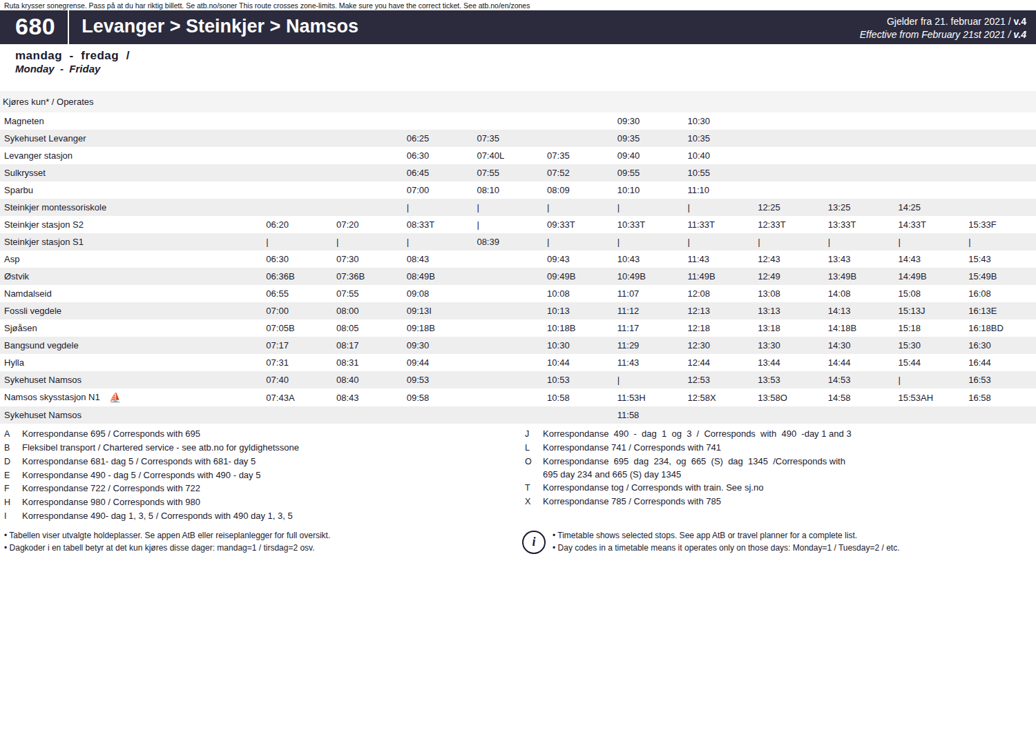Ruta krysser sonegrense. Pass på at du har riktig billett. Se atb.no/soner This route crosses zone-limits. Make sure you have the correct ticket. See atb.no/en/zones
680
Levanger > Steinkjer > Namsos
Gjelder fra 21. februar 2021 / v.4
Effective from February 21st 2021 / v.4
mandag - fredag /
Monday - Friday
| Kjøres kun* / Operates | | | | | | | | | | | |
| --- | --- | --- | --- | --- | --- | --- | --- | --- | --- | --- | --- |
| Magneten | | | | | | 09:30 | 10:30 | | | | |
| Sykehuset Levanger | | | 06:25 | 07:35 | | 09:35 | 10:35 | | | | |
| Levanger stasjon | | | 06:30 | 07:40L | 07:35 | 09:40 | 10:40 | | | | |
| Sulkrysset | | | 06:45 | 07:55 | 07:52 | 09:55 | 10:55 | | | | |
| Sparbu | | | 07:00 | 08:10 | 08:09 | 10:10 | 11:10 | | | | |
| Steinkjer montessoriskole | | | / | / | / | / | / | 12:25 | 13:25 | 14:25 | |
| Steinkjer stasjon S2 | 06:20 | 07:20 | 08:33T | / | 09:33T | 10:33T | 11:33T | 12:33T | 13:33T | 14:33T | 15:33F |
| Steinkjer stasjon S1 | / | / | / | 08:39 | / | / | / | / | / | / | / |
| Asp | 06:30 | 07:30 | 08:43 | | 09:43 | 10:43 | 11:43 | 12:43 | 13:43 | 14:43 | 15:43 |
| Østvik | 06:36B | 07:36B | 08:49B | | 09:49B | 10:49B | 11:49B | 12:49 | 13:49B | 14:49B | 15:49B |
| Namdalseid | 06:55 | 07:55 | 09:08 | | 10:08 | 11:07 | 12:08 | 13:08 | 14:08 | 15:08 | 16:08 |
| Fossli vegdele | 07:00 | 08:00 | 09:13I | | 10:13 | 11:12 | 12:13 | 13:13 | 14:13 | 15:13J | 16:13E |
| Sjøåsen | 07:05B | 08:05 | 09:18B | | 10:18B | 11:17 | 12:18 | 13:18 | 14:18B | 15:18 | 16:18BD |
| Bangsund vegdele | 07:17 | 08:17 | 09:30 | | 10:30 | 11:29 | 12:30 | 13:30 | 14:30 | 15:30 | 16:30 |
| Hylla | 07:31 | 08:31 | 09:44 | | 10:44 | 11:43 | 12:44 | 13:44 | 14:44 | 15:44 | 16:44 |
| Sykehuset Namsos | 07:40 | 08:40 | 09:53 | | 10:53 | / | 12:53 | 13:53 | 14:53 | / | 16:53 |
| Namsos skysstasjon N1 ⛵ | 07:43A | 08:43 | 09:58 | | 10:58 | 11:53H | 12:58X | 13:58O | 14:58 | 15:53AH | 16:58 |
| Sykehuset Namsos | | | | | | 11:58 | | | | | |
A
Korrespondanse 695 / Corresponds with 695
B
Fleksibel transport / Chartered service - see atb.no for gyldighetssone
D
Korrespondanse 681- dag 5 / Corresponds with 681- day 5
E
Korrespondanse 490 - dag 5 / Corresponds with 490 - day 5
F
Korrespondanse 722 / Corresponds with 722
H
Korrespondanse 980 / Corresponds with 980
I
Korrespondanse 490- dag 1, 3, 5 / Corresponds with 490 day 1, 3, 5
J
Korrespondanse 490 - dag 1 og 3 / Corresponds with 490 -day 1 and 3
L
Korrespondanse 741 / Corresponds with 741
O
Korrespondanse 695 dag 234, og 665 (S) dag 1345 /Corresponds with695 day 234 and 665 (S) day 1345
T
Korrespondanse tog / Corresponds with train. See sj.no
X
Korrespondanse 785 / Corresponds with 785
• Tabellen viser utvalgte holdeplasser. Se appen AtB eller reiseplanlegger for full oversikt.
• Dagkoder i en tabell betyr at det kun kjøres disse dager: mandag=1 / tirsdag=2 osv.
i
• Timetable shows selected stops. See app AtB or travel planner for a complete list.
• Day codes in a timetable means it operates only on those days: Monday=1 / Tuesday=2 / etc.